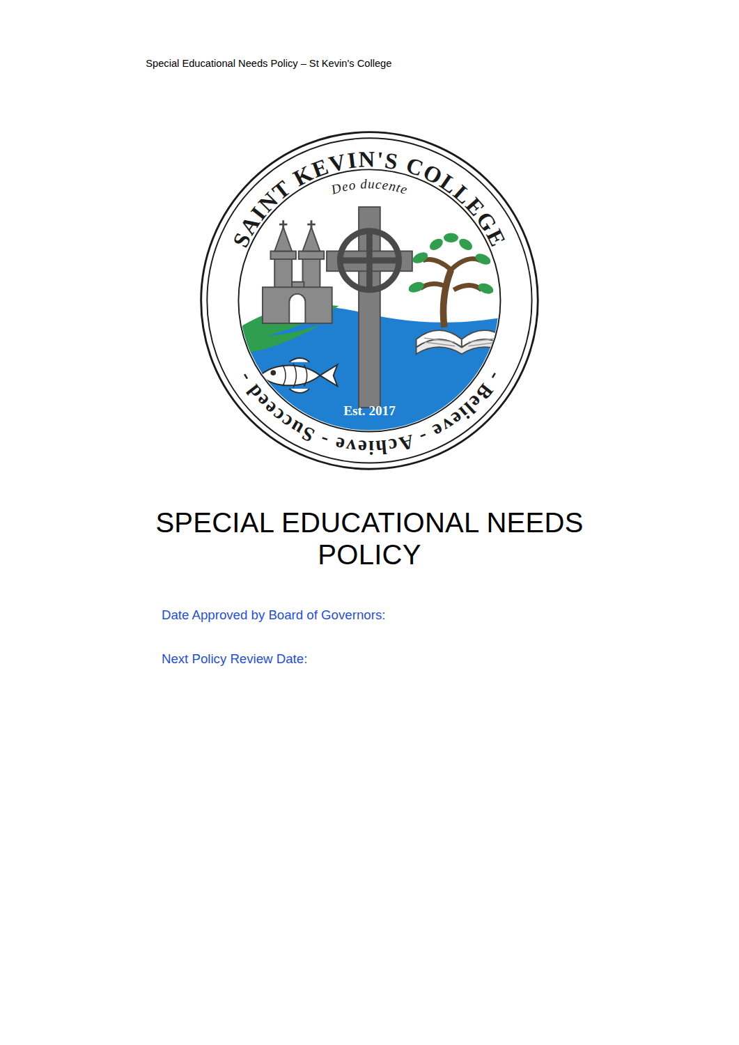Special Educational Needs Policy – St Kevin's College
Saint Kevin's College crest Circular school crest with the motto Deo ducente, a church, cross, tree, open book, river with a fish, the words Believe, Achieve, Succeed and Est. 2017. SAINT KEVIN'S COLLEGE Deo ducente - Believe - Achieve - Succeed - Est. 2017
SPECIAL EDUCATIONAL NEEDS POLICY
Date Approved by Board of Governors:
Next Policy Review Date: